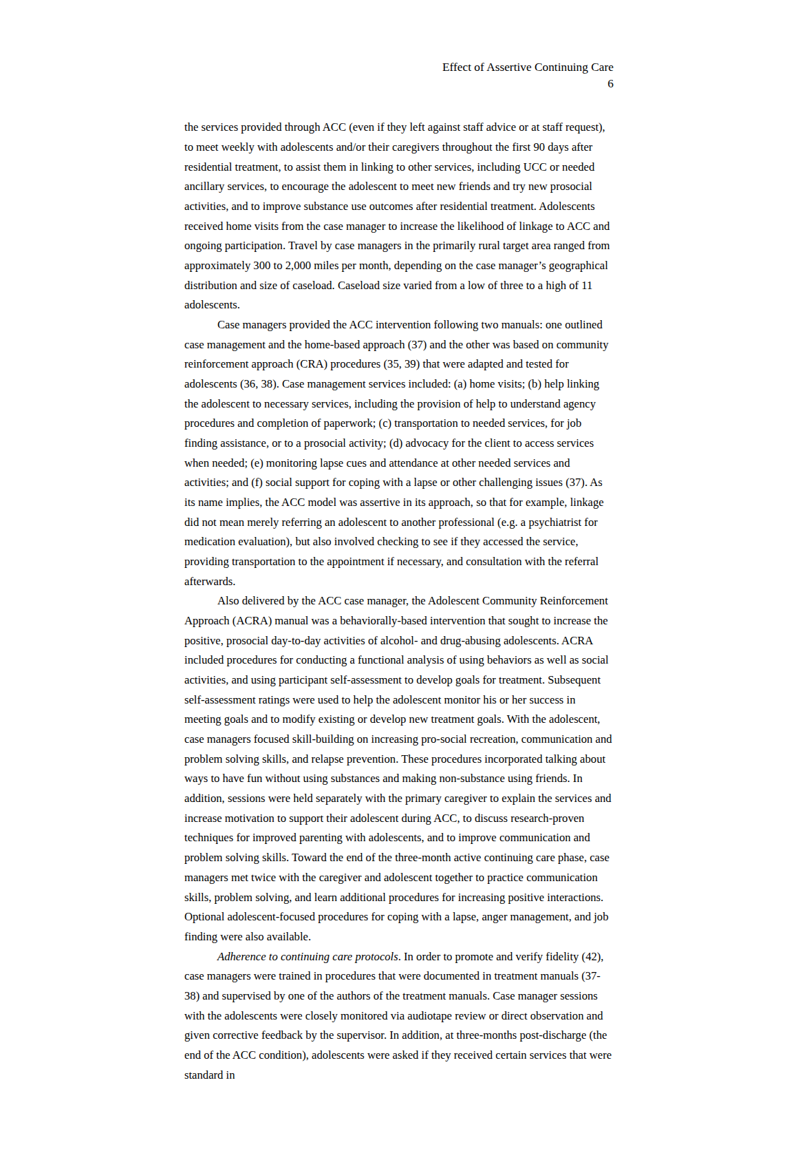Effect of Assertive Continuing Care 6
the services provided through ACC (even if they left against staff advice or at staff request), to meet weekly with adolescents and/or their caregivers throughout the first 90 days after residential treatment, to assist them in linking to other services, including UCC or needed ancillary services, to encourage the adolescent to meet new friends and try new prosocial activities, and to improve substance use outcomes after residential treatment. Adolescents received home visits from the case manager to increase the likelihood of linkage to ACC and ongoing participation. Travel by case managers in the primarily rural target area ranged from approximately 300 to 2,000 miles per month, depending on the case manager’s geographical distribution and size of caseload. Caseload size varied from a low of three to a high of 11 adolescents.
Case managers provided the ACC intervention following two manuals: one outlined case management and the home-based approach (37) and the other was based on community reinforcement approach (CRA) procedures (35, 39) that were adapted and tested for adolescents (36, 38). Case management services included: (a) home visits; (b) help linking the adolescent to necessary services, including the provision of help to understand agency procedures and completion of paperwork; (c) transportation to needed services, for job finding assistance, or to a prosocial activity; (d) advocacy for the client to access services when needed; (e) monitoring lapse cues and attendance at other needed services and activities; and (f) social support for coping with a lapse or other challenging issues (37). As its name implies, the ACC model was assertive in its approach, so that for example, linkage did not mean merely referring an adolescent to another professional (e.g. a psychiatrist for medication evaluation), but also involved checking to see if they accessed the service, providing transportation to the appointment if necessary, and consultation with the referral afterwards.
Also delivered by the ACC case manager, the Adolescent Community Reinforcement Approach (ACRA) manual was a behaviorally-based intervention that sought to increase the positive, prosocial day-to-day activities of alcohol- and drug-abusing adolescents. ACRA included procedures for conducting a functional analysis of using behaviors as well as social activities, and using participant self-assessment to develop goals for treatment. Subsequent self-assessment ratings were used to help the adolescent monitor his or her success in meeting goals and to modify existing or develop new treatment goals. With the adolescent, case managers focused skill-building on increasing pro-social recreation, communication and problem solving skills, and relapse prevention. These procedures incorporated talking about ways to have fun without using substances and making non-substance using friends. In addition, sessions were held separately with the primary caregiver to explain the services and increase motivation to support their adolescent during ACC, to discuss research-proven techniques for improved parenting with adolescents, and to improve communication and problem solving skills. Toward the end of the three-month active continuing care phase, case managers met twice with the caregiver and adolescent together to practice communication skills, problem solving, and learn additional procedures for increasing positive interactions. Optional adolescent-focused procedures for coping with a lapse, anger management, and job finding were also available.
Adherence to continuing care protocols. In order to promote and verify fidelity (42), case managers were trained in procedures that were documented in treatment manuals (37-38) and supervised by one of the authors of the treatment manuals. Case manager sessions with the adolescents were closely monitored via audiotape review or direct observation and given corrective feedback by the supervisor. In addition, at three-months post-discharge (the end of the ACC condition), adolescents were asked if they received certain services that were standard in